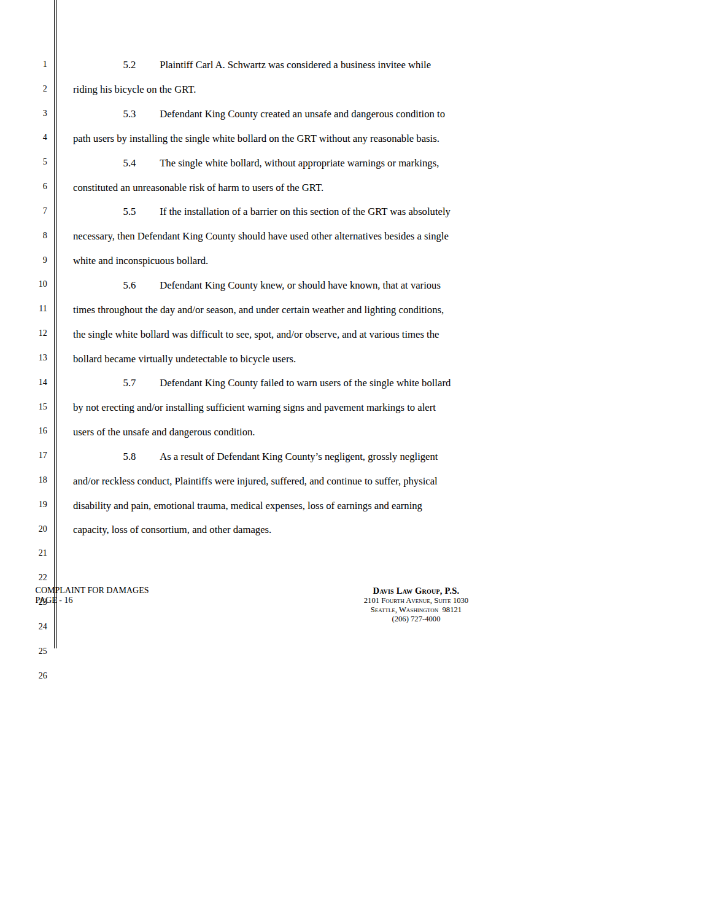1
2
3
4
5
6
7
8
9
10
11
12
13
14
15
16
17
18
19
20
21
22
23
24
25
26
5.2 Plaintiff Carl A. Schwartz was considered a business invitee while riding his bicycle on the GRT.
5.3 Defendant King County created an unsafe and dangerous condition to path users by installing the single white bollard on the GRT without any reasonable basis.
5.4 The single white bollard, without appropriate warnings or markings, constituted an unreasonable risk of harm to users of the GRT.
5.5 If the installation of a barrier on this section of the GRT was absolutely necessary, then Defendant King County should have used other alternatives besides a single white and inconspicuous bollard.
5.6 Defendant King County knew, or should have known, that at various times throughout the day and/or season, and under certain weather and lighting conditions, the single white bollard was difficult to see, spot, and/or observe, and at various times the bollard became virtually undetectable to bicycle users.
5.7 Defendant King County failed to warn users of the single white bollard by not erecting and/or installing sufficient warning signs and pavement markings to alert users of the unsafe and dangerous condition.
5.8 As a result of Defendant King County’s negligent, grossly negligent and/or reckless conduct, Plaintiffs were injured, suffered, and continue to suffer, physical disability and pain, emotional trauma, medical expenses, loss of earnings and earning capacity, loss of consortium, and other damages.
COMPLAINT FOR DAMAGES
PAGE - 16
Davis Law Group, P.S.
2101 Fourth Avenue, Suite 1030
Seattle, Washington 98121
(206) 727-4000